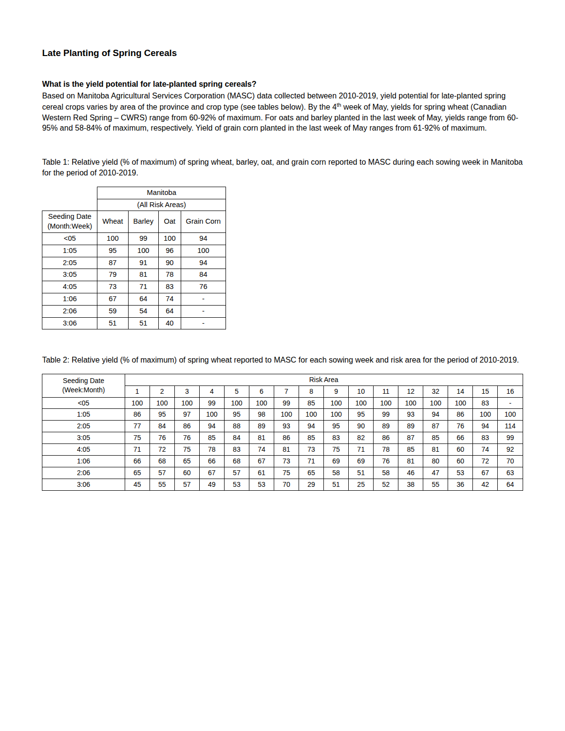Late Planting of Spring Cereals
What is the yield potential for late-planted spring cereals?
Based on Manitoba Agricultural Services Corporation (MASC) data collected between 2010-2019, yield potential for late-planted spring cereal crops varies by area of the province and crop type (see tables below). By the 4th week of May, yields for spring wheat (Canadian Western Red Spring – CWRS) range from 60-92% of maximum. For oats and barley planted in the last week of May, yields range from 60-95% and 58-84% of maximum, respectively. Yield of grain corn planted in the last week of May ranges from 61-92% of maximum.
Table 1: Relative yield (% of maximum) of spring wheat, barley, oat, and grain corn reported to MASC during each sowing week in Manitoba for the period of 2010-2019.
| | Manitoba |
| (All Risk Areas) |
| Seeding Date (Month:Week) | Wheat | Barley | Oat | Grain Corn |
| <05 | 100 | 99 | 100 | 94 |
| 1:05 | 95 | 100 | 96 | 100 |
| 2:05 | 87 | 91 | 90 | 94 |
| 3:05 | 79 | 81 | 78 | 84 |
| 4:05 | 73 | 71 | 83 | 76 |
| 1:06 | 67 | 64 | 74 | - |
| 2:06 | 59 | 54 | 64 | - |
| 3:06 | 51 | 51 | 40 | - |
Table 2: Relative yield (% of maximum) of spring wheat reported to MASC for each sowing week and risk area for the period of 2010-2019.
| Seeding Date (Week:Month) | Risk Area |
| --- | --- |
| 1 | 2 | 3 | 4 | 5 | 6 | 7 | 8 | 9 | 10 | 11 | 12 | 32 | 14 | 15 | 16 |
| <05 | 100 | 100 | 100 | 99 | 100 | 100 | 99 | 85 | 100 | 100 | 100 | 100 | 100 | 100 | 83 | - |
| 1:05 | 86 | 95 | 97 | 100 | 95 | 98 | 100 | 100 | 100 | 95 | 99 | 93 | 94 | 86 | 100 | 100 |
| 2:05 | 77 | 84 | 86 | 94 | 88 | 89 | 93 | 94 | 95 | 90 | 89 | 89 | 87 | 76 | 94 | 114 |
| 3:05 | 75 | 76 | 76 | 85 | 84 | 81 | 86 | 85 | 83 | 82 | 86 | 87 | 85 | 66 | 83 | 99 |
| 4:05 | 71 | 72 | 75 | 78 | 83 | 74 | 81 | 73 | 75 | 71 | 78 | 85 | 81 | 60 | 74 | 92 |
| 1:06 | 66 | 68 | 65 | 66 | 68 | 67 | 73 | 71 | 69 | 69 | 76 | 81 | 80 | 60 | 72 | 70 |
| 2:06 | 65 | 57 | 60 | 67 | 57 | 61 | 75 | 65 | 58 | 51 | 58 | 46 | 47 | 53 | 67 | 63 |
| 3:06 | 45 | 55 | 57 | 49 | 53 | 53 | 70 | 29 | 51 | 25 | 52 | 38 | 55 | 36 | 42 | 64 |